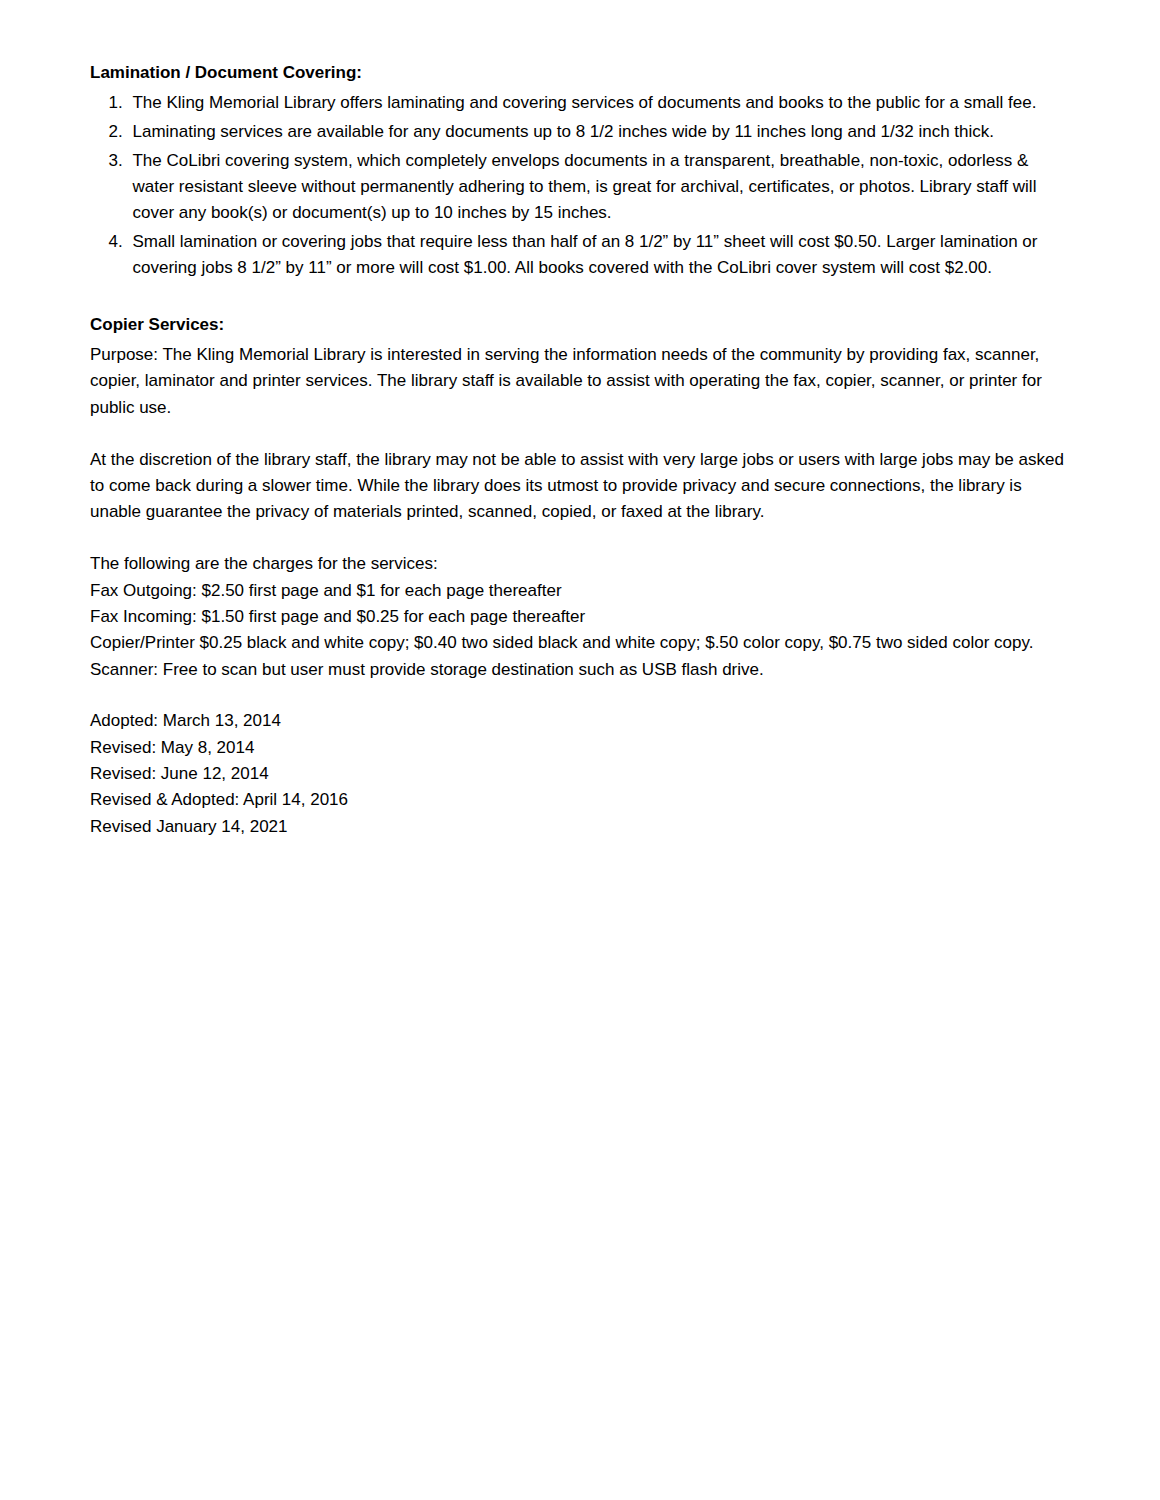Lamination / Document Covering:
The Kling Memorial Library offers laminating and covering services of documents and books to the public for a small fee.
Laminating services are available for any documents up to 8 1/2 inches wide by 11 inches long and 1/32 inch thick.
The CoLibri covering system, which completely envelops documents in a transparent, breathable, non-toxic, odorless & water resistant sleeve without permanently adhering to them, is great for archival, certificates, or photos. Library staff will cover any book(s) or document(s) up to 10 inches by 15 inches.
Small lamination or covering jobs that require less than half of an 8 1/2” by 11” sheet will cost $0.50. Larger lamination or covering jobs 8 1/2” by 11” or more will cost $1.00. All books covered with the CoLibri cover system will cost $2.00.
Copier Services:
Purpose: The Kling Memorial Library is interested in serving the information needs of the community by providing fax, scanner, copier, laminator and printer services. The library staff is available to assist with operating the fax, copier, scanner, or printer for public use.
At the discretion of the library staff, the library may not be able to assist with very large jobs or users with large jobs may be asked to come back during a slower time. While the library does its utmost to provide privacy and secure connections, the library is unable guarantee the privacy of materials printed, scanned, copied, or faxed at the library.
The following are the charges for the services:
Fax Outgoing: $2.50 first page and $1 for each page thereafter
Fax Incoming: $1.50 first page and $0.25 for each page thereafter
Copier/Printer $0.25 black and white copy; $0.40 two sided black and white copy; $.50 color copy, $0.75 two sided color copy.
Scanner: Free to scan but user must provide storage destination such as USB flash drive.
Adopted: March 13, 2014
Revised: May 8, 2014
Revised: June 12, 2014
Revised & Adopted: April 14, 2016
Revised January 14, 2021